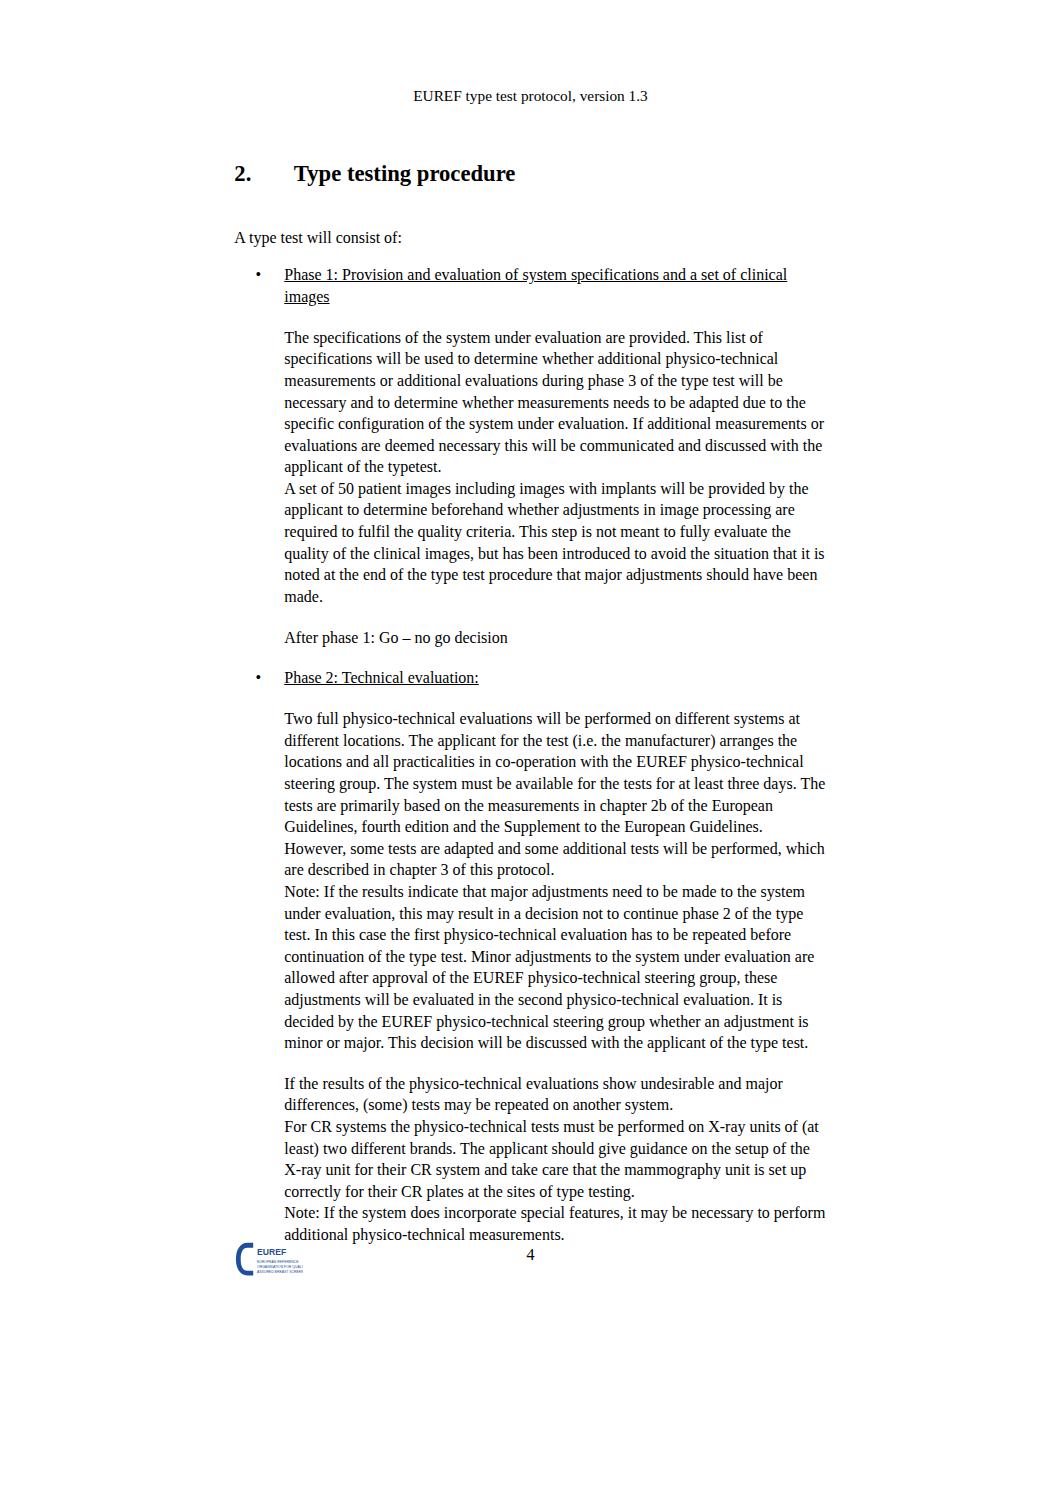EUREF type test protocol, version 1.3
2. Type testing procedure
A type test will consist of:
Phase 1: Provision and evaluation of system specifications and a set of clinical images
The specifications of the system under evaluation are provided. This list of specifications will be used to determine whether additional physico-technical measurements or additional evaluations during phase 3 of the type test will be necessary and to determine whether measurements needs to be adapted due to the specific configuration of the system under evaluation. If additional measurements or evaluations are deemed necessary this will be communicated and discussed with the applicant of the typetest.
A set of 50 patient images including images with implants will be provided by the applicant to determine beforehand whether adjustments in image processing are required to fulfil the quality criteria. This step is not meant to fully evaluate the quality of the clinical images, but has been introduced to avoid the situation that it is noted at the end of the type test procedure that major adjustments should have been made.
After phase 1: Go – no go decision
Phase 2: Technical evaluation:
Two full physico-technical evaluations will be performed on different systems at different locations. The applicant for the test (i.e. the manufacturer) arranges the locations and all practicalities in co-operation with the EUREF physico-technical steering group. The system must be available for the tests for at least three days. The tests are primarily based on the measurements in chapter 2b of the European Guidelines, fourth edition and the Supplement to the European Guidelines. However, some tests are adapted and some additional tests will be performed, which are described in chapter 3 of this protocol.
Note: If the results indicate that major adjustments need to be made to the system under evaluation, this may result in a decision not to continue phase 2 of the type test. In this case the first physico-technical evaluation has to be repeated before continuation of the type test. Minor adjustments to the system under evaluation are allowed after approval of the EUREF physico-technical steering group, these adjustments will be evaluated in the second physico-technical evaluation. It is decided by the EUREF physico-technical steering group whether an adjustment is minor or major. This decision will be discussed with the applicant of the type test.
If the results of the physico-technical evaluations show undesirable and major differences, (some) tests may be repeated on another system.
For CR systems the physico-technical tests must be performed on X-ray units of (at least) two different brands. The applicant should give guidance on the setup of the X-ray unit for their CR system and take care that the mammography unit is set up correctly for their CR plates at the sites of type testing.
Note: If the system does incorporate special features, it may be necessary to perform additional physico-technical measurements.
EUREF EUROPEAN REFERENCE ORGANISATION FOR QUALITY ASSURED BREAST SCREENING
4